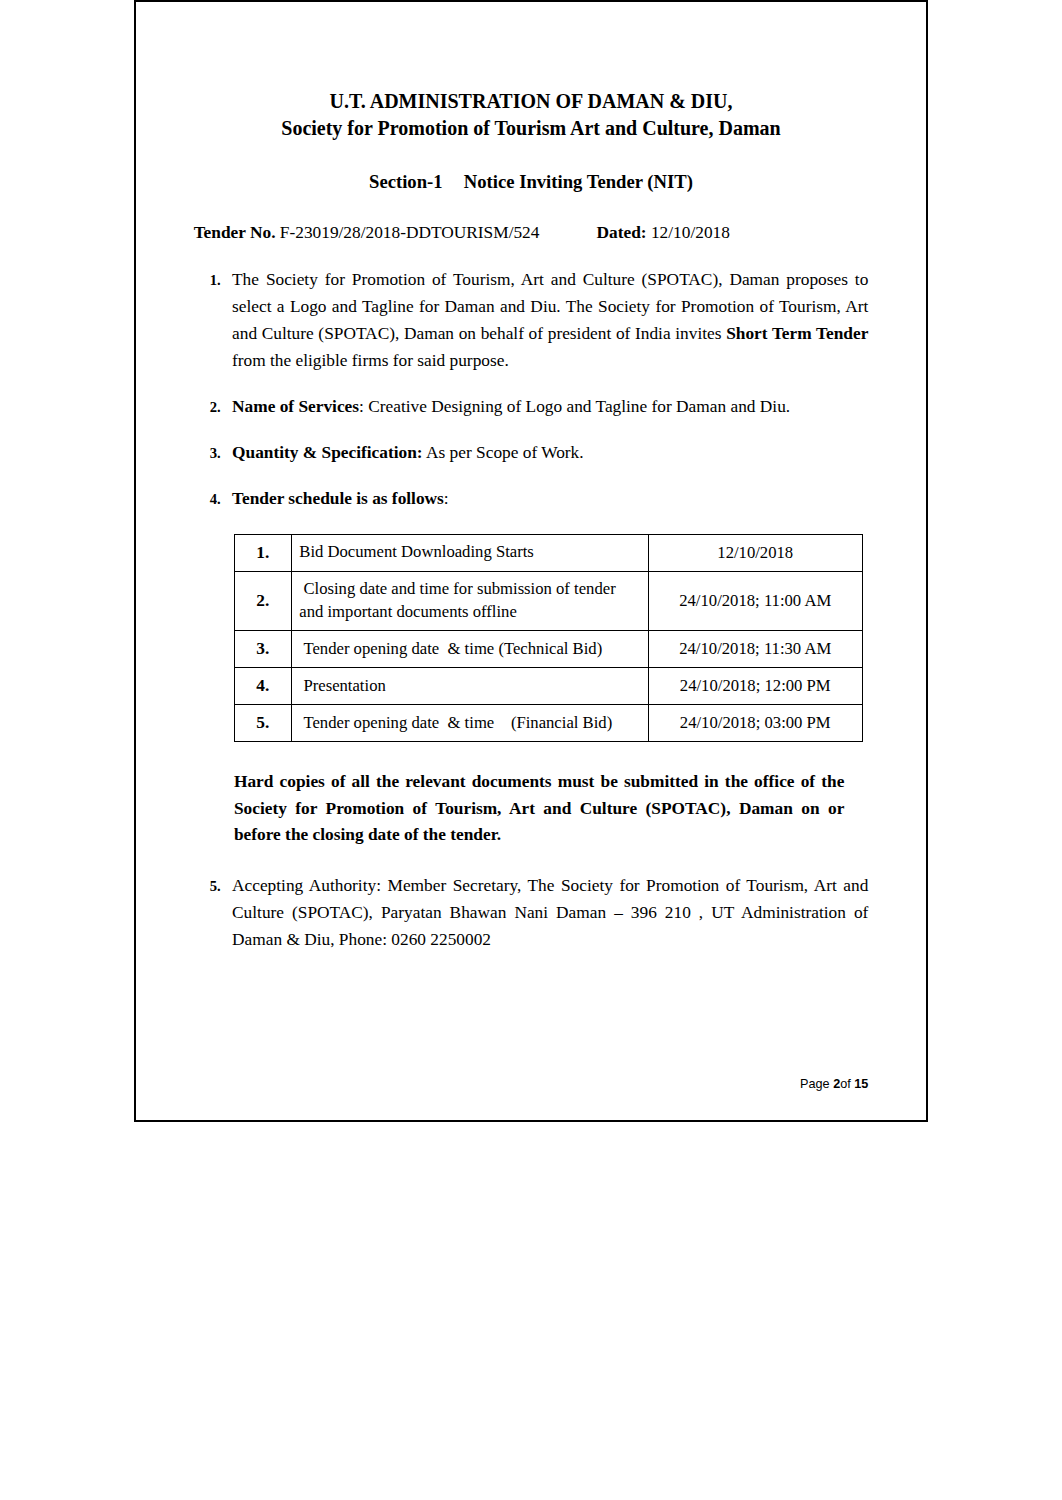U.T. ADMINISTRATION OF DAMAN & DIU, Society for Promotion of Tourism Art and Culture, Daman
Section-1 Notice Inviting Tender (NIT)
Tender No. F-23019/28/2018-DDTOURISM/524 Dated: 12/10/2018
The Society for Promotion of Tourism, Art and Culture (SPOTAC), Daman proposes to select a Logo and Tagline for Daman and Diu. The Society for Promotion of Tourism, Art and Culture (SPOTAC), Daman on behalf of president of India invites Short Term Tender from the eligible firms for said purpose.
Name of Services: Creative Designing of Logo and Tagline for Daman and Diu.
Quantity & Specification: As per Scope of Work.
Tender schedule is as follows:
| 1. | Bid Document Downloading Starts | 12/10/2018 |
| 2. | Closing date and time for submission of tender and important documents offline | 24/10/2018; 11:00 AM |
| 3. | Tender opening date & time (Technical Bid) | 24/10/2018; 11:30 AM |
| 4. | Presentation | 24/10/2018; 12:00 PM |
| 5. | Tender opening date & time (Financial Bid) | 24/10/2018; 03:00 PM |
Hard copies of all the relevant documents must be submitted in the office of the Society for Promotion of Tourism, Art and Culture (SPOTAC), Daman on or before the closing date of the tender.
Accepting Authority: Member Secretary, The Society for Promotion of Tourism, Art and Culture (SPOTAC), Paryatan Bhawan Nani Daman – 396 210 , UT Administration of Daman & Diu, Phone: 0260 2250002
Page 2of 15